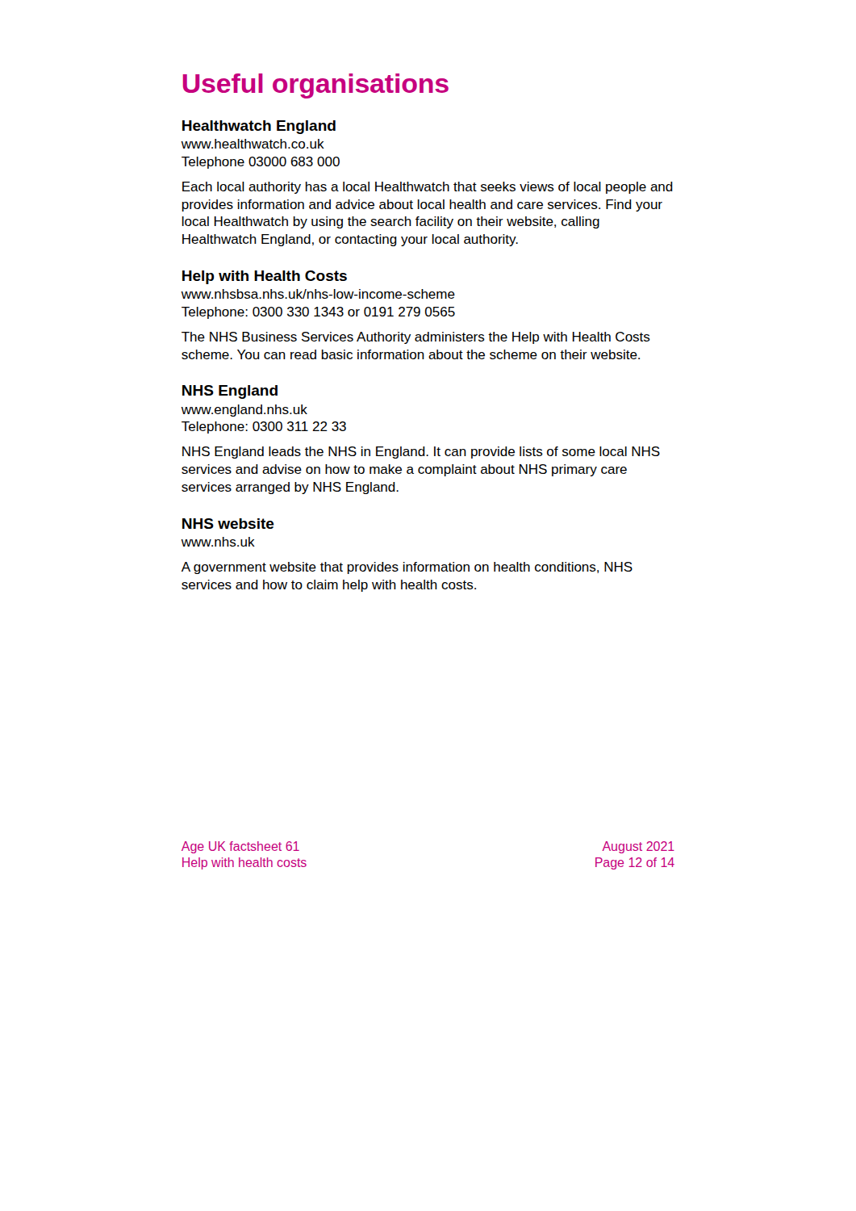Useful organisations
Healthwatch England
www.healthwatch.co.uk
Telephone 03000 683 000
Each local authority has a local Healthwatch that seeks views of local people and provides information and advice about local health and care services. Find your local Healthwatch by using the search facility on their website, calling Healthwatch England, or contacting your local authority.
Help with Health Costs
www.nhsbsa.nhs.uk/nhs-low-income-scheme
Telephone: 0300 330 1343 or 0191 279 0565
The NHS Business Services Authority administers the Help with Health Costs scheme. You can read basic information about the scheme on their website.
NHS England
www.england.nhs.uk
Telephone: 0300 311 22 33
NHS England leads the NHS in England. It can provide lists of some local NHS services and advise on how to make a complaint about NHS primary care services arranged by NHS England.
NHS website
www.nhs.uk
A government website that provides information on health conditions, NHS services and how to claim help with health costs.
Age UK factsheet 61
Help with health costs
August 2021
Page 12 of 14